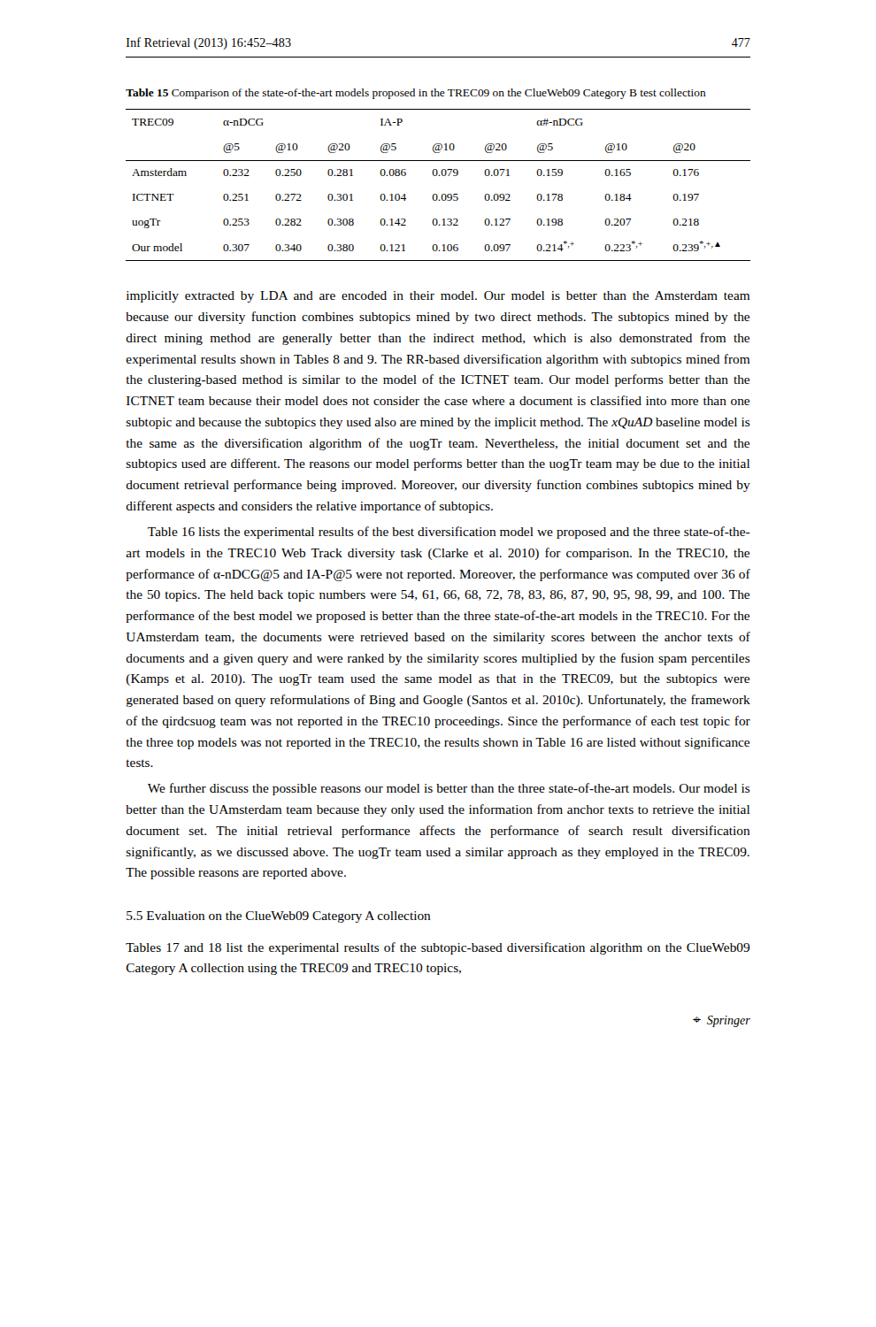Inf Retrieval (2013) 16:452–483 477
Table 15 Comparison of the state-of-the-art models proposed in the TREC09 on the ClueWeb09 Category B test collection
| TREC09 | α-nDCG | IA-P | α#-nDCG |
| --- | --- | --- | --- |
| | @5 | @10 | @20 | @5 | @10 | @20 | @5 | @10 | @20 |
| Amsterdam | 0.232 | 0.250 | 0.281 | 0.086 | 0.079 | 0.071 | 0.159 | 0.165 | 0.176 |
| ICTNET | 0.251 | 0.272 | 0.301 | 0.104 | 0.095 | 0.092 | 0.178 | 0.184 | 0.197 |
| uogTr | 0.253 | 0.282 | 0.308 | 0.142 | 0.132 | 0.127 | 0.198 | 0.207 | 0.218 |
| Our model | 0.307 | 0.340 | 0.380 | 0.121 | 0.106 | 0.097 | 0.214 *,+ | 0.223 *,+ | 0.239 *,+,▲ |
implicitly extracted by LDA and are encoded in their model. Our model is better than the Amsterdam team because our diversity function combines subtopics mined by two direct methods. The subtopics mined by the direct mining method are generally better than the indirect method, which is also demonstrated from the experimental results shown in Tables 8 and 9. The RR-based diversification algorithm with subtopics mined from the clustering-based method is similar to the model of the ICTNET team. Our model performs better than the ICTNET team because their model does not consider the case where a document is classified into more than one subtopic and because the subtopics they used also are mined by the implicit method. The xQuAD baseline model is the same as the diversification algorithm of the uogTr team. Nevertheless, the initial document set and the subtopics used are different. The reasons our model performs better than the uogTr team may be due to the initial document retrieval performance being improved. Moreover, our diversity function combines subtopics mined by different aspects and considers the relative importance of subtopics.
Table 16 lists the experimental results of the best diversification model we proposed and the three state-of-the-art models in the TREC10 Web Track diversity task (Clarke et al. 2010) for comparison. In the TREC10, the performance of α-nDCG@5 and IA-P@5 were not reported. Moreover, the performance was computed over 36 of the 50 topics. The held back topic numbers were 54, 61, 66, 68, 72, 78, 83, 86, 87, 90, 95, 98, 99, and 100. The performance of the best model we proposed is better than the three state-of-the-art models in the TREC10. For the UAmsterdam team, the documents were retrieved based on the similarity scores between the anchor texts of documents and a given query and were ranked by the similarity scores multiplied by the fusion spam percentiles (Kamps et al. 2010). The uogTr team used the same model as that in the TREC09, but the subtopics were generated based on query reformulations of Bing and Google (Santos et al. 2010c). Unfortunately, the framework of the qirdcsuog team was not reported in the TREC10 proceedings. Since the performance of each test topic for the three top models was not reported in the TREC10, the results shown in Table 16 are listed without significance tests.
We further discuss the possible reasons our model is better than the three state-of-the-art models. Our model is better than the UAmsterdam team because they only used the information from anchor texts to retrieve the initial document set. The initial retrieval performance affects the performance of search result diversification significantly, as we discussed above. The uogTr team used a similar approach as they employed in the TREC09. The possible reasons are reported above.
5.5 Evaluation on the ClueWeb09 Category A collection
Tables 17 and 18 list the experimental results of the subtopic-based diversification algorithm on the ClueWeb09 Category A collection using the TREC09 and TREC10 topics,
⌖ Springer